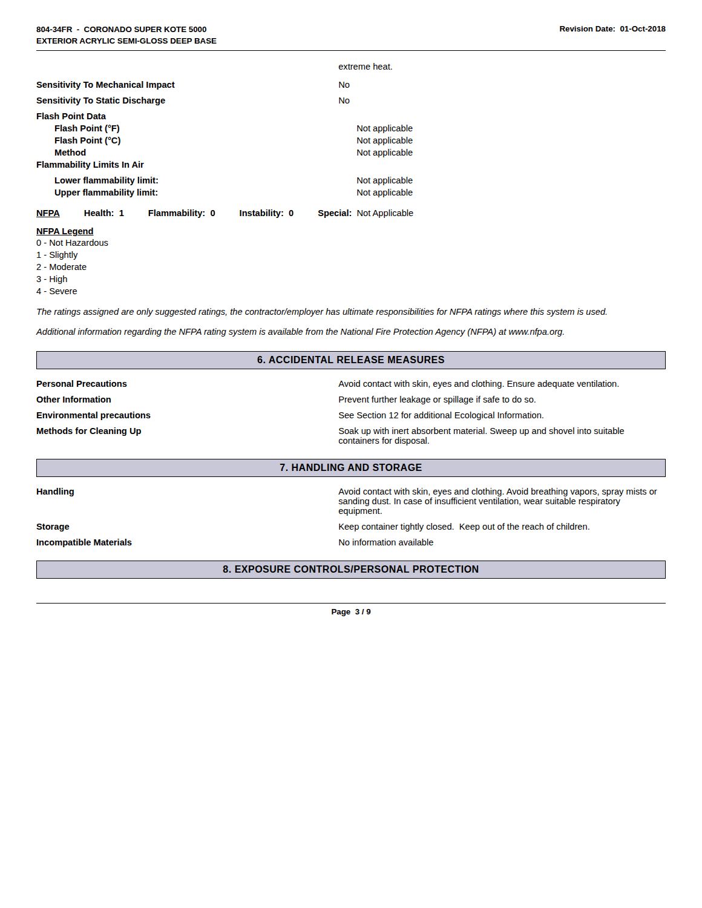804-34FR - CORONADO SUPER KOTE 5000
EXTERIOR ACRYLIC SEMI-GLOSS DEEP BASE
Revision Date: 01-Oct-2018
extreme heat.
Sensitivity To Mechanical Impact
No
Sensitivity To Static Discharge
No
Flash Point Data
Flash Point (°F)
Not applicable
Flash Point (°C)
Not applicable
Method
Not applicable
Flammability Limits In Air
Lower flammability limit:
Not applicable
Upper flammability limit:
Not applicable
NFPA Health: 1 Flammability: 0 Instability: 0 Special: Not Applicable
NFPA Legend
0 - Not Hazardous
1 - Slightly
2 - Moderate
3 - High
4 - Severe
The ratings assigned are only suggested ratings, the contractor/employer has ultimate responsibilities for NFPA ratings where this system is used.
Additional information regarding the NFPA rating system is available from the National Fire Protection Agency (NFPA) at www.nfpa.org.
6. ACCIDENTAL RELEASE MEASURES
Personal Precautions
Avoid contact with skin, eyes and clothing. Ensure adequate ventilation.
Other Information
Prevent further leakage or spillage if safe to do so.
Environmental precautions
See Section 12 for additional Ecological Information.
Methods for Cleaning Up
Soak up with inert absorbent material. Sweep up and shovel into suitable containers for disposal.
7. HANDLING AND STORAGE
Handling
Avoid contact with skin, eyes and clothing. Avoid breathing vapors, spray mists or sanding dust. In case of insufficient ventilation, wear suitable respiratory equipment.
Storage
Keep container tightly closed. Keep out of the reach of children.
Incompatible Materials
No information available
8. EXPOSURE CONTROLS/PERSONAL PROTECTION
Page 3 / 9